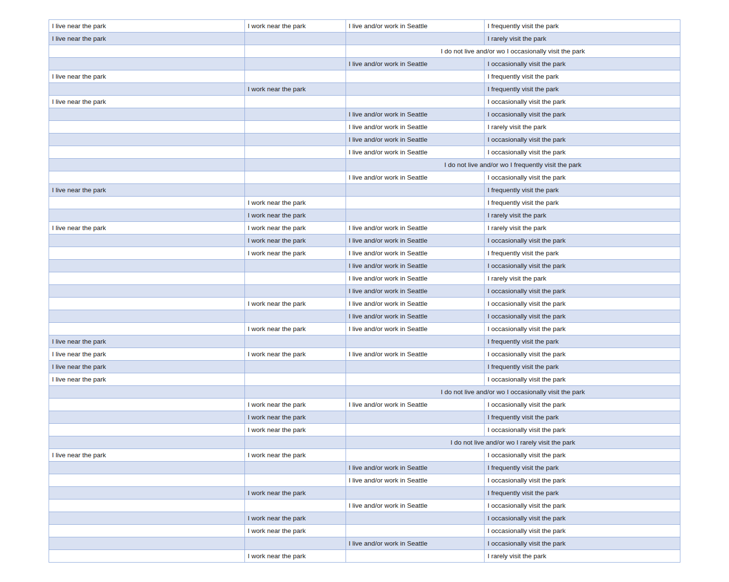| I live near the park | I work near the park | I live and/or work in Seattle | I frequently visit the park |
| I live near the park | | | I rarely visit the park |
| | | I do not live and/or wo I occasionally visit the park |
| | | I live and/or work in Seattle | I occasionally visit the park |
| I live near the park | | | I frequently visit the park |
| | I work near the park | | I frequently visit the park |
| I live near the park | | | I occasionally visit the park |
| | | I live and/or work in Seattle | I occasionally visit the park |
| | | I live and/or work in Seattle | I rarely visit the park |
| | | I live and/or work in Seattle | I occasionally visit the park |
| | | I live and/or work in Seattle | I occasionally visit the park |
| | | I do not live and/or wo I frequently visit the park |
| | | I live and/or work in Seattle | I occasionally visit the park |
| I live near the park | | | I frequently visit the park |
| | I work near the park | | I frequently visit the park |
| | I work near the park | | I rarely visit the park |
| I live near the park | I work near the park | I live and/or work in Seattle | I rarely visit the park |
| | I work near the park | I live and/or work in Seattle | I occasionally visit the park |
| | I work near the park | I live and/or work in Seattle | I frequently visit the park |
| | | I live and/or work in Seattle | I occasionally visit the park |
| | | I live and/or work in Seattle | I rarely visit the park |
| | | I live and/or work in Seattle | I occasionally visit the park |
| | I work near the park | I live and/or work in Seattle | I occasionally visit the park |
| | | I live and/or work in Seattle | I occasionally visit the park |
| | I work near the park | I live and/or work in Seattle | I occasionally visit the park |
| I live near the park | | | I frequently visit the park |
| I live near the park | I work near the park | I live and/or work in Seattle | I occasionally visit the park |
| I live near the park | | | I frequently visit the park |
| I live near the park | | | I occasionally visit the park |
| | | I do not live and/or wo I occasionally visit the park |
| | I work near the park | I live and/or work in Seattle | I occasionally visit the park |
| | I work near the park | | I frequently visit the park |
| | I work near the park | | I occasionally visit the park |
| | | I do not live and/or wo I rarely visit the park |
| I live near the park | I work near the park | | I occasionally visit the park |
| | | I live and/or work in Seattle | I frequently visit the park |
| | | I live and/or work in Seattle | I occasionally visit the park |
| | I work near the park | | I frequently visit the park |
| | | I live and/or work in Seattle | I occasionally visit the park |
| | I work near the park | | I occasionally visit the park |
| | I work near the park | | I occasionally visit the park |
| | | I live and/or work in Seattle | I occasionally visit the park |
| | I work near the park | | I rarely visit the park |